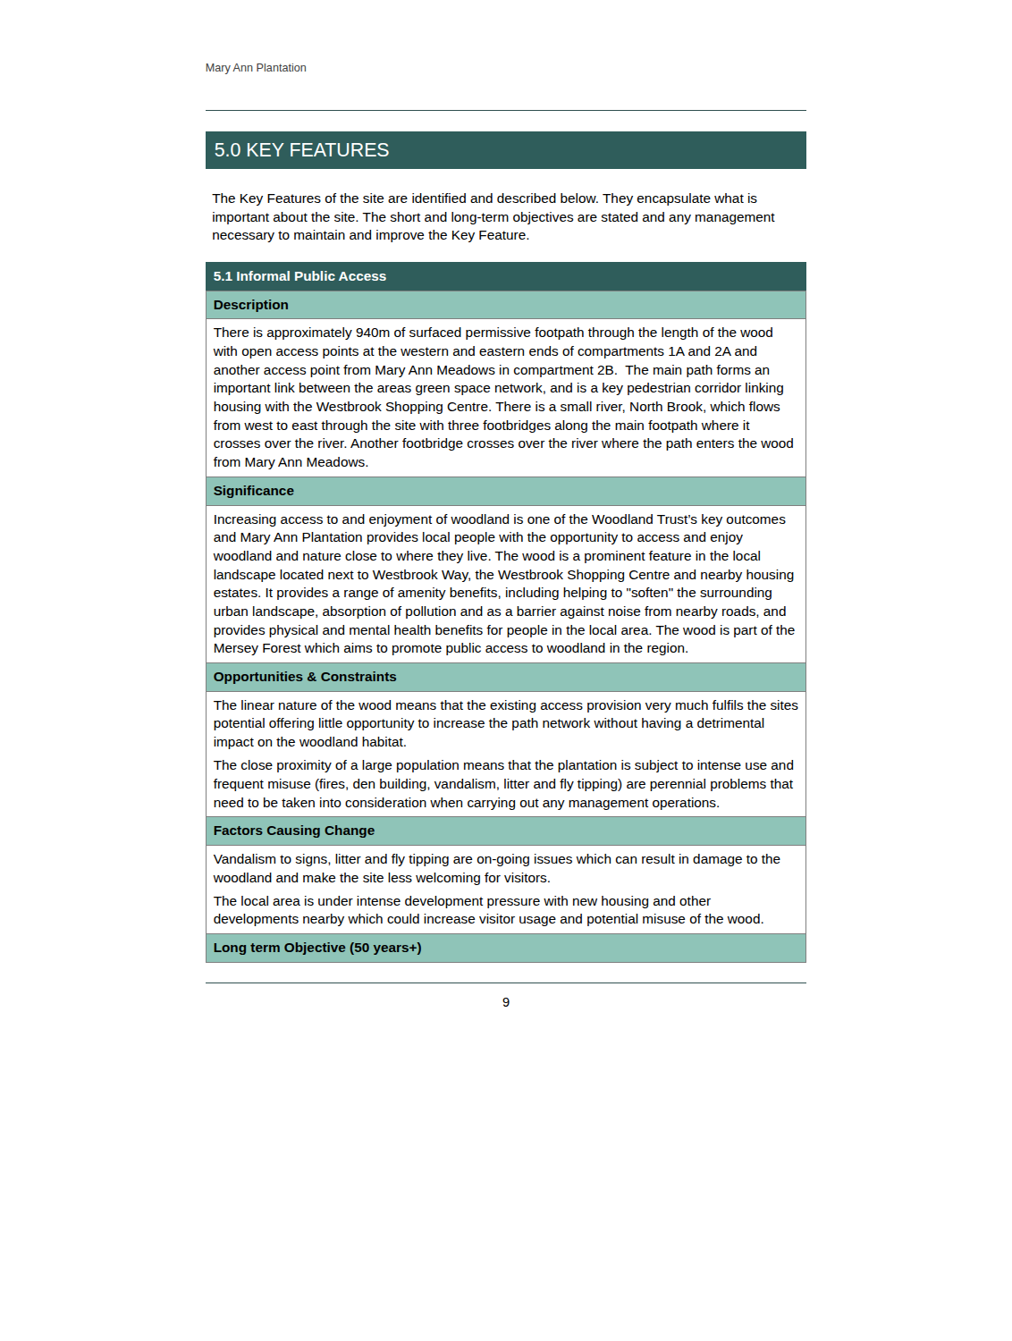Mary Ann Plantation
5.0 KEY FEATURES
The Key Features of the site are identified and described below. They encapsulate what is important about the site. The short and long-term objectives are stated and any management necessary to maintain and improve the Key Feature.
5.1 Informal Public Access
| Description |
| There is approximately 940m of surfaced permissive footpath through the length of the wood with open access points at the western and eastern ends of compartments 1A and 2A and another access point from Mary Ann Meadows in compartment 2B. The main path forms an important link between the areas green space network, and is a key pedestrian corridor linking housing with the Westbrook Shopping Centre. There is a small river, North Brook, which flows from west to east through the site with three footbridges along the main footpath where it crosses over the river. Another footbridge crosses over the river where the path enters the wood from Mary Ann Meadows. |
| Significance |
| Increasing access to and enjoyment of woodland is one of the Woodland Trust’s key outcomes and Mary Ann Plantation provides local people with the opportunity to access and enjoy woodland and nature close to where they live. The wood is a prominent feature in the local landscape located next to Westbrook Way, the Westbrook Shopping Centre and nearby housing estates. It provides a range of amenity benefits, including helping to "soften" the surrounding urban landscape, absorption of pollution and as a barrier against noise from nearby roads, and provides physical and mental health benefits for people in the local area. The wood is part of the Mersey Forest which aims to promote public access to woodland in the region. |
| Opportunities & Constraints |
| The linear nature of the wood means that the existing access provision very much fulfils the sites potential offering little opportunity to increase the path network without having a detrimental impact on the woodland habitat. The close proximity of a large population means that the plantation is subject to intense use and frequent misuse (fires, den building, vandalism, litter and fly tipping) are perennial problems that need to be taken into consideration when carrying out any management operations. |
| Factors Causing Change |
| Vandalism to signs, litter and fly tipping are on-going issues which can result in damage to the woodland and make the site less welcoming for visitors. The local area is under intense development pressure with new housing and other developments nearby which could increase visitor usage and potential misuse of the wood. |
| Long term Objective (50 years+) |
9